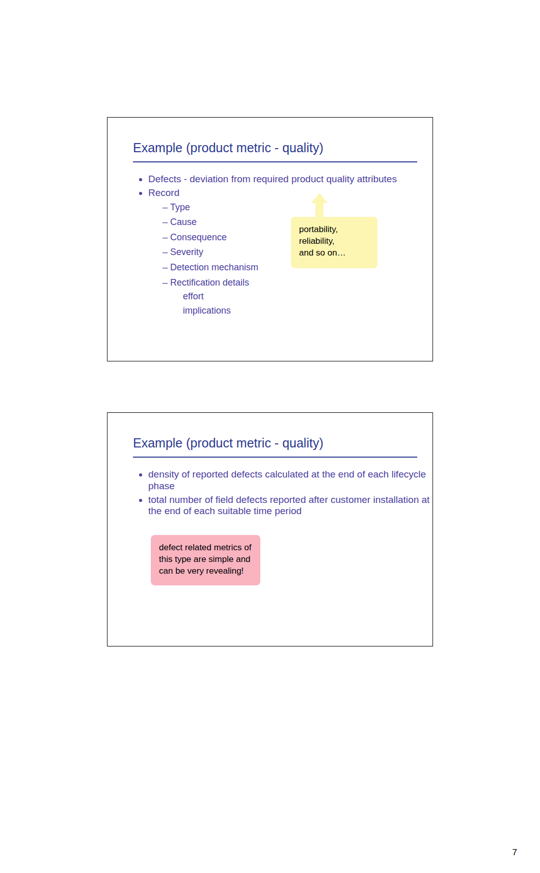Example (product metric - quality)
Defects - deviation from required product quality attributes
Record
Type
Cause
Consequence
Severity
Detection mechanism
Rectification details
effort
implications
portability,
reliability,
and so on…
Example (product metric - quality)
density of reported defects calculated at the end of each lifecycle phase
total number of field defects reported after customer installation at the end of each suitable time period
defect related metrics of this type are simple and can be very revealing!
7